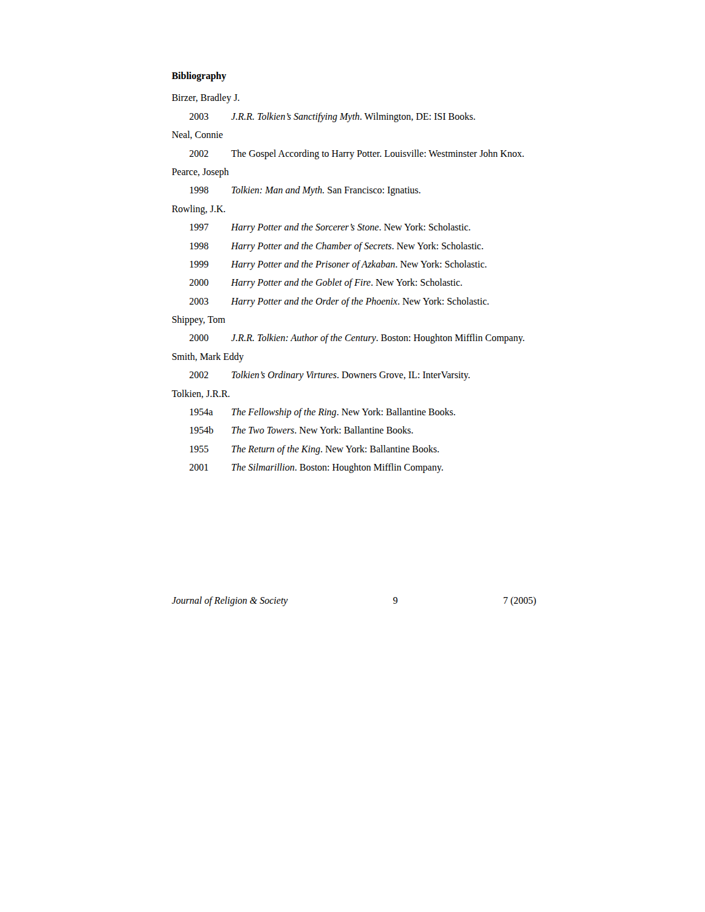Bibliography
Birzer, Bradley J.
2003 J.R.R. Tolkien’s Sanctifying Myth. Wilmington, DE: ISI Books.
Neal, Connie
2002 The Gospel According to Harry Potter. Louisville: Westminster John Knox.
Pearce, Joseph
1998 Tolkien: Man and Myth. San Francisco: Ignatius.
Rowling, J.K.
1997 Harry Potter and the Sorcerer’s Stone. New York: Scholastic.
1998 Harry Potter and the Chamber of Secrets. New York: Scholastic.
1999 Harry Potter and the Prisoner of Azkaban. New York: Scholastic.
2000 Harry Potter and the Goblet of Fire. New York: Scholastic.
2003 Harry Potter and the Order of the Phoenix. New York: Scholastic.
Shippey, Tom
2000 J.R.R. Tolkien: Author of the Century. Boston: Houghton Mifflin Company.
Smith, Mark Eddy
2002 Tolkien’s Ordinary Virtures. Downers Grove, IL: InterVarsity.
Tolkien, J.R.R.
1954a The Fellowship of the Ring. New York: Ballantine Books.
1954b The Two Towers. New York: Ballantine Books.
1955 The Return of the King. New York: Ballantine Books.
2001 The Silmarillion. Boston: Houghton Mifflin Company.
Journal of Religion & Society 7 (2005)
9